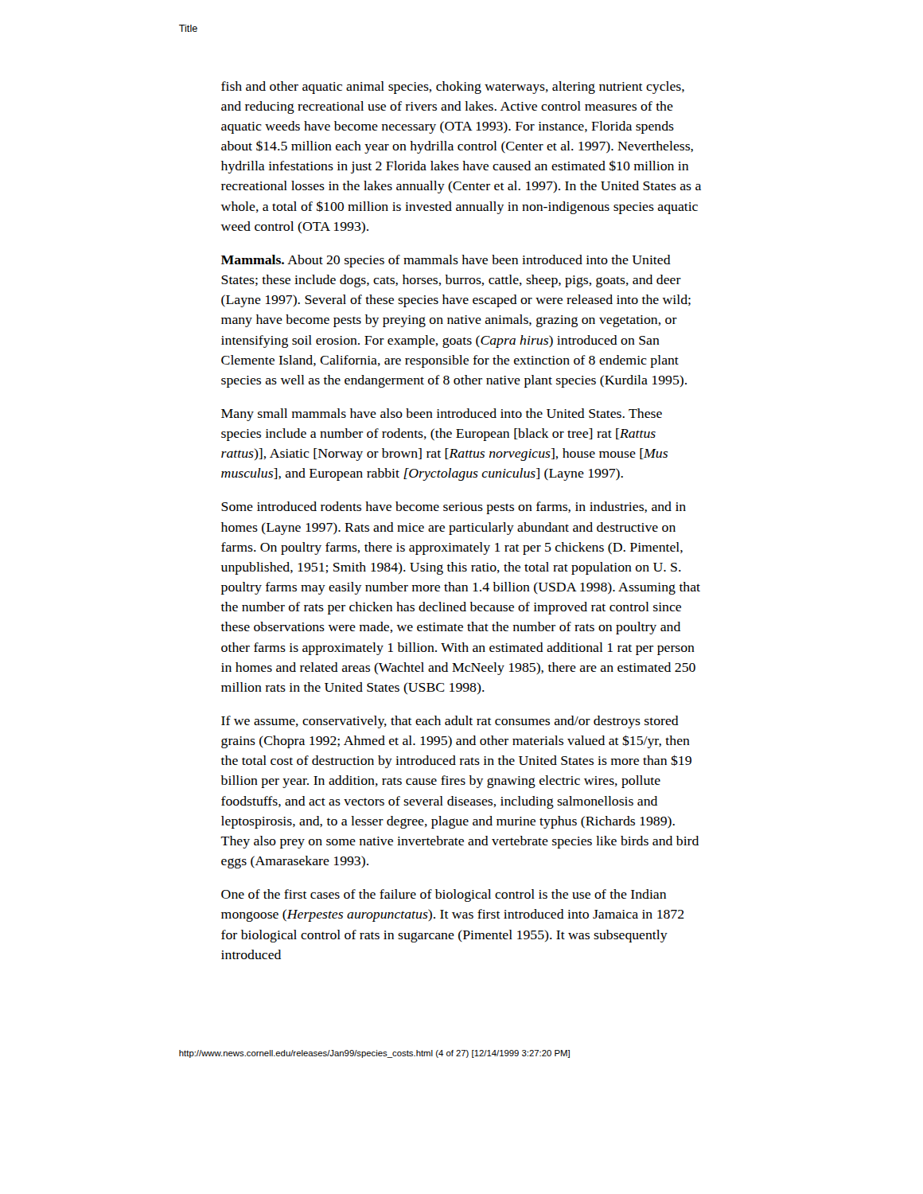Title
fish and other aquatic animal species, choking waterways, altering nutrient cycles, and reducing recreational use of rivers and lakes. Active control measures of the aquatic weeds have become necessary (OTA 1993). For instance, Florida spends about $14.5 million each year on hydrilla control (Center et al. 1997). Nevertheless, hydrilla infestations in just 2 Florida lakes have caused an estimated $10 million in recreational losses in the lakes annually (Center et al. 1997). In the United States as a whole, a total of $100 million is invested annually in non-indigenous species aquatic weed control (OTA 1993).
Mammals. About 20 species of mammals have been introduced into the United States; these include dogs, cats, horses, burros, cattle, sheep, pigs, goats, and deer (Layne 1997). Several of these species have escaped or were released into the wild; many have become pests by preying on native animals, grazing on vegetation, or intensifying soil erosion. For example, goats (Capra hirus) introduced on San Clemente Island, California, are responsible for the extinction of 8 endemic plant species as well as the endangerment of 8 other native plant species (Kurdila 1995).
Many small mammals have also been introduced into the United States. These species include a number of rodents, (the European [black or tree] rat [Rattus rattus)], Asiatic [Norway or brown] rat [Rattus norvegicus], house mouse [Mus musculus], and European rabbit [Oryctolagus cuniculus] (Layne 1997).
Some introduced rodents have become serious pests on farms, in industries, and in homes (Layne 1997). Rats and mice are particularly abundant and destructive on farms. On poultry farms, there is approximately 1 rat per 5 chickens (D. Pimentel, unpublished, 1951; Smith 1984). Using this ratio, the total rat population on U. S. poultry farms may easily number more than 1.4 billion (USDA 1998). Assuming that the number of rats per chicken has declined because of improved rat control since these observations were made, we estimate that the number of rats on poultry and other farms is approximately 1 billion. With an estimated additional 1 rat per person in homes and related areas (Wachtel and McNeely 1985), there are an estimated 250 million rats in the United States (USBC 1998).
If we assume, conservatively, that each adult rat consumes and/or destroys stored grains (Chopra 1992; Ahmed et al. 1995) and other materials valued at $15/yr, then the total cost of destruction by introduced rats in the United States is more than $19 billion per year. In addition, rats cause fires by gnawing electric wires, pollute foodstuffs, and act as vectors of several diseases, including salmonellosis and leptospirosis, and, to a lesser degree, plague and murine typhus (Richards 1989). They also prey on some native invertebrate and vertebrate species like birds and bird eggs (Amarasekare 1993).
One of the first cases of the failure of biological control is the use of the Indian mongoose (Herpestes auropunctatus). It was first introduced into Jamaica in 1872 for biological control of rats in sugarcane (Pimentel 1955). It was subsequently introduced
http://www.news.cornell.edu/releases/Jan99/species_costs.html (4 of 27) [12/14/1999 3:27:20 PM]